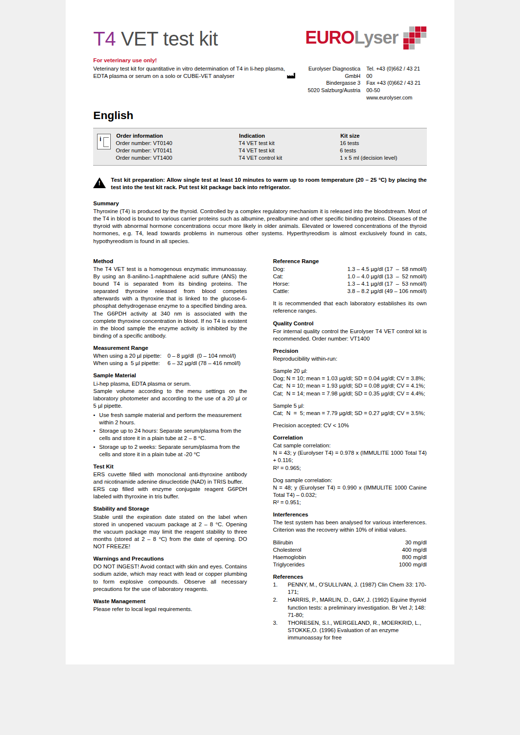T4 VET test kit
EURO Lyser
For veterinary use only!
Veterinary test kit for quantitative in vitro determination of T4 in li-hep plasma, EDTA plasma or serum on a solo or CUBE-VET analyser
Eurolyser Diagnostica GmbH
Bindergasse 3
5020 Salzburg/Austria
Tel. +43 (0)662 / 43 21 00
Fax +43 (0)662 / 43 21 00-50
www.eurolyser.com
English
| Order information | Indication | Kit size |
| --- | --- | --- |
| Order number: VT0140 | T4 VET test kit | 16 tests |
| Order number: VT0141 | T4 VET test kit | 6 tests |
| Order number: VT1400 | T4 VET control kit | 1 x 5 ml (decision level) |
Test kit preparation: Allow single test at least 10 minutes to warm up to room temperature (20 – 25 °C) by placing the test into the test kit rack. Put test kit package back into refrigerator.
Summary
Thyroxine (T4) is produced by the thyroid. Controlled by a complex regulatory mechanism it is released into the bloodstream. Most of the T4 in blood is bound to various carrier proteins such as albumine, prealbumine and other specific binding proteins. Diseases of the thyroid with abnormal hormone concentrations occur more likely in older animals. Elevated or lowered concentrations of the thyroid hormones, e.g. T4, lead towards problems in numerous other systems. Hyperthyreodism is almost exclusively found in cats, hypothyreodism is found in all species.
Method
The T4 VET test is a homogenous enzymatic immunoassay. By using an 8-anilino-1-naphthalene acid sulfure (ANS) the bound T4 is separated from its binding proteins. The separated thyroxine released from blood competes afterwards with a thyroxine that is linked to the glucose-6-phosphat dehydrogenase enzyme to a specified binding area. The G6PDH activity at 340 nm is associated with the complete thyroxine concentration in blood. If no T4 is existent in the blood sample the enzyme activity is inhibited by the binding of a specific antibody.
Measurement Range
| When using a 20 µl pipette: | 0 – 8 µg/dl (0 – 104 nmol/l) |
| When using a 5 µl pipette: | 6 – 32 µg/dl (78 – 416 nmol/l) |
Sample Material
Li-hep plasma, EDTA plasma or serum.
Sample volume according to the menu settings on the laboratory photometer and according to the use of a 20 µl or 5 µl pipette.
•Use fresh sample material and perform the measurement within 2 hours.
•Storage up to 24 hours: Separate serum/plasma from the cells and store it in a plain tube at 2 – 8 °C.
•Storage up to 2 weeks: Separate serum/plasma from the cells and store it in a plain tube at -20 °C
Test Kit
ERS cuvette filled with monoclonal anti-thyroxine antibody and nicotinamide adenine dinucleotide (NAD) in TRIS buffer.
ERS cap filled with enzyme conjugate reagent G6PDH labeled with thyroxine in tris buffer.
Stability and Storage
Stable until the expiration date stated on the label when stored in unopened vacuum package at 2 – 8 °C. Opening the vacuum package may limit the reagent stability to three months (stored at 2 – 8 °C) from the date of opening. DO NOT FREEZE!
Warnings and Precautions
DO NOT INGEST! Avoid contact with skin and eyes. Contains sodium azide, which may react with lead or copper plumbing to form explosive compounds. Observe all necessary precautions for the use of laboratory reagents.
Waste Management
Please refer to local legal requirements.
Reference Range
| Dog: | 1.3 – 4.5 µg/dl (17 – 58 nmol/l) |
| Cat: | 1.0 – 4.0 µg/dl (13 – 52 nmol/l) |
| Horse: | 1.3 – 4.1 µg/dl (17 – 53 nmol/l) |
| Cattle: | 3.8 – 8.2 µg/dl (49 – 106 nmol/l) |
It is recommended that each laboratory establishes its own reference ranges.
Quality Control
For internal quality control the Eurolyser T4 VET control kit is recommended. Order number: VT1400
Precision
Reproducibility within-run:
Sample 20 µl:
Dog; N = 10; mean = 1.03 µg/dl; SD = 0.04 µg/dl; CV = 3.8%;
Cat; N = 10; mean = 1.93 µg/dl; SD = 0.08 µg/dl; CV = 4.1%;
Cat; N = 14; mean = 7.98 µg/dl; SD = 0.35 µg/dl; CV = 4.4%;
Sample 5 µl:
Cat; N = 5; mean = 7.79 µg/dl; SD = 0.27 µg/dl; CV = 3.5%;
Precision accepted: CV < 10%
Correlation
Cat sample correlation:
N = 43; y (Eurolyser T4) = 0.978 x (IMMULITE 1000 Total T4) + 0.116;
R² = 0.965;
Dog sample correlation:
N = 48; y (Eurolyser T4) = 0.990 x (IMMULITE 1000 Canine Total T4) – 0.032;
R² = 0.951;
Interferences
The test system has been analysed for various interferences. Criterion was the recovery within 10% of initial values.
| Bilirubin | 30 mg/dl |
| Cholesterol | 400 mg/dl |
| Haemoglobin | 800 mg/dl |
| Triglycerides | 1000 mg/dl |
References
1. PENNY, M., O’SULLIVAN, J. (1987) Clin Chem 33: 170-171;
2. HARRIS, P., MARLIN, D., GAY, J. (1992) Equine thyroid function tests: a preliminary investigation. Br Vet J; 148: 71-80;
3. THORESEN, S.I., WERGELAND, R., MOERKRID, L., STOKKE,O. (1996) Evaluation of an enzyme immunoassay for free